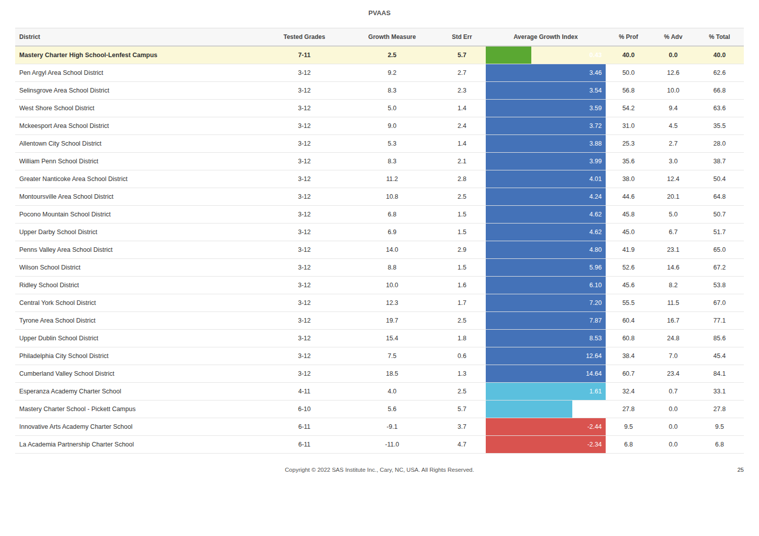PVAAS
| District | Tested Grades | Growth Measure | Std Err | Average Growth Index | % Prof | % Adv | % Total |
| --- | --- | --- | --- | --- | --- | --- | --- |
| Mastery Charter High School-Lenfest Campus | 7-11 | 2.5 | 5.7 | 0.43 | 40.0 | 0.0 | 40.0 |
| Pen Argyl Area School District | 3-12 | 9.2 | 2.7 | 3.46 | 50.0 | 12.6 | 62.6 |
| Selinsgrove Area School District | 3-12 | 8.3 | 2.3 | 3.54 | 56.8 | 10.0 | 66.8 |
| West Shore School District | 3-12 | 5.0 | 1.4 | 3.59 | 54.2 | 9.4 | 63.6 |
| Mckeesport Area School District | 3-12 | 9.0 | 2.4 | 3.72 | 31.0 | 4.5 | 35.5 |
| Allentown City School District | 3-12 | 5.3 | 1.4 | 3.88 | 25.3 | 2.7 | 28.0 |
| William Penn School District | 3-12 | 8.3 | 2.1 | 3.99 | 35.6 | 3.0 | 38.7 |
| Greater Nanticoke Area School District | 3-12 | 11.2 | 2.8 | 4.01 | 38.0 | 12.4 | 50.4 |
| Montoursville Area School District | 3-12 | 10.8 | 2.5 | 4.24 | 44.6 | 20.1 | 64.8 |
| Pocono Mountain School District | 3-12 | 6.8 | 1.5 | 4.62 | 45.8 | 5.0 | 50.7 |
| Upper Darby School District | 3-12 | 6.9 | 1.5 | 4.62 | 45.0 | 6.7 | 51.7 |
| Penns Valley Area School District | 3-12 | 14.0 | 2.9 | 4.80 | 41.9 | 23.1 | 65.0 |
| Wilson School District | 3-12 | 8.8 | 1.5 | 5.96 | 52.6 | 14.6 | 67.2 |
| Ridley School District | 3-12 | 10.0 | 1.6 | 6.10 | 45.6 | 8.2 | 53.8 |
| Central York School District | 3-12 | 12.3 | 1.7 | 7.20 | 55.5 | 11.5 | 67.0 |
| Tyrone Area School District | 3-12 | 19.7 | 2.5 | 7.87 | 60.4 | 16.7 | 77.1 |
| Upper Dublin School District | 3-12 | 15.4 | 1.8 | 8.53 | 60.8 | 24.8 | 85.6 |
| Philadelphia City School District | 3-12 | 7.5 | 0.6 | 12.64 | 38.4 | 7.0 | 45.4 |
| Cumberland Valley School District | 3-12 | 18.5 | 1.3 | 14.64 | 60.7 | 23.4 | 84.1 |
| Esperanza Academy Charter School | 4-11 | 4.0 | 2.5 | 1.61 | 32.4 | 0.7 | 33.1 |
| Mastery Charter School - Pickett Campus | 6-10 | 5.6 | 5.7 | 1.00 | 27.8 | 0.0 | 27.8 |
| Innovative Arts Academy Charter School | 6-11 | -9.1 | 3.7 | -2.44 | 9.5 | 0.0 | 9.5 |
| La Academia Partnership Charter School | 6-11 | -11.0 | 4.7 | -2.34 | 6.8 | 0.0 | 6.8 |
Copyright © 2022 SAS Institute Inc., Cary, NC, USA. All Rights Reserved. 25